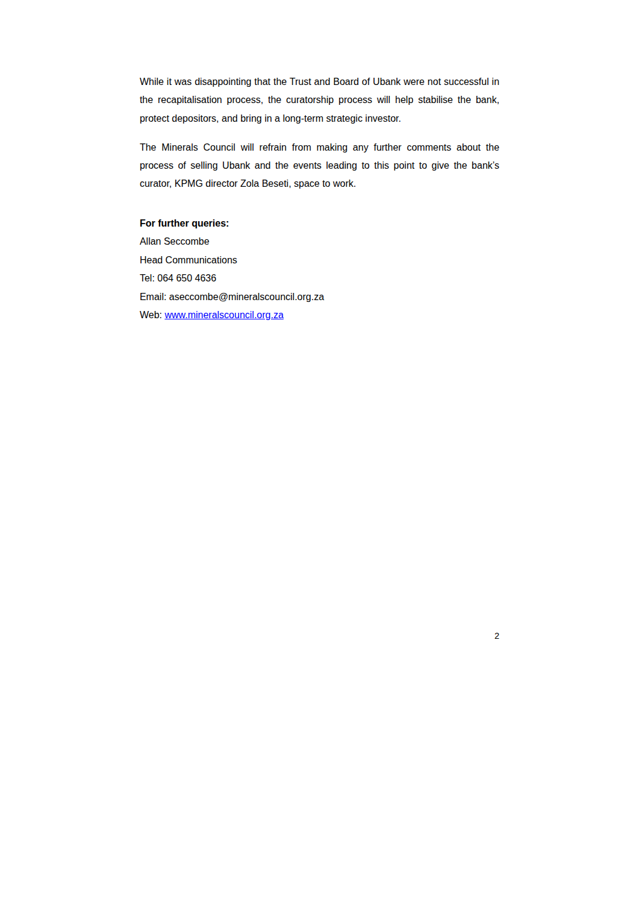While it was disappointing that the Trust and Board of Ubank were not successful in the recapitalisation process, the curatorship process will help stabilise the bank, protect depositors, and bring in a long-term strategic investor.
The Minerals Council will refrain from making any further comments about the process of selling Ubank and the events leading to this point to give the bank’s curator, KPMG director Zola Beseti, space to work.
For further queries:
Allan Seccombe
Head Communications
Tel: 064 650 4636
Email: aseccombe@mineralscouncil.org.za
Web: www.mineralscouncil.org.za
2